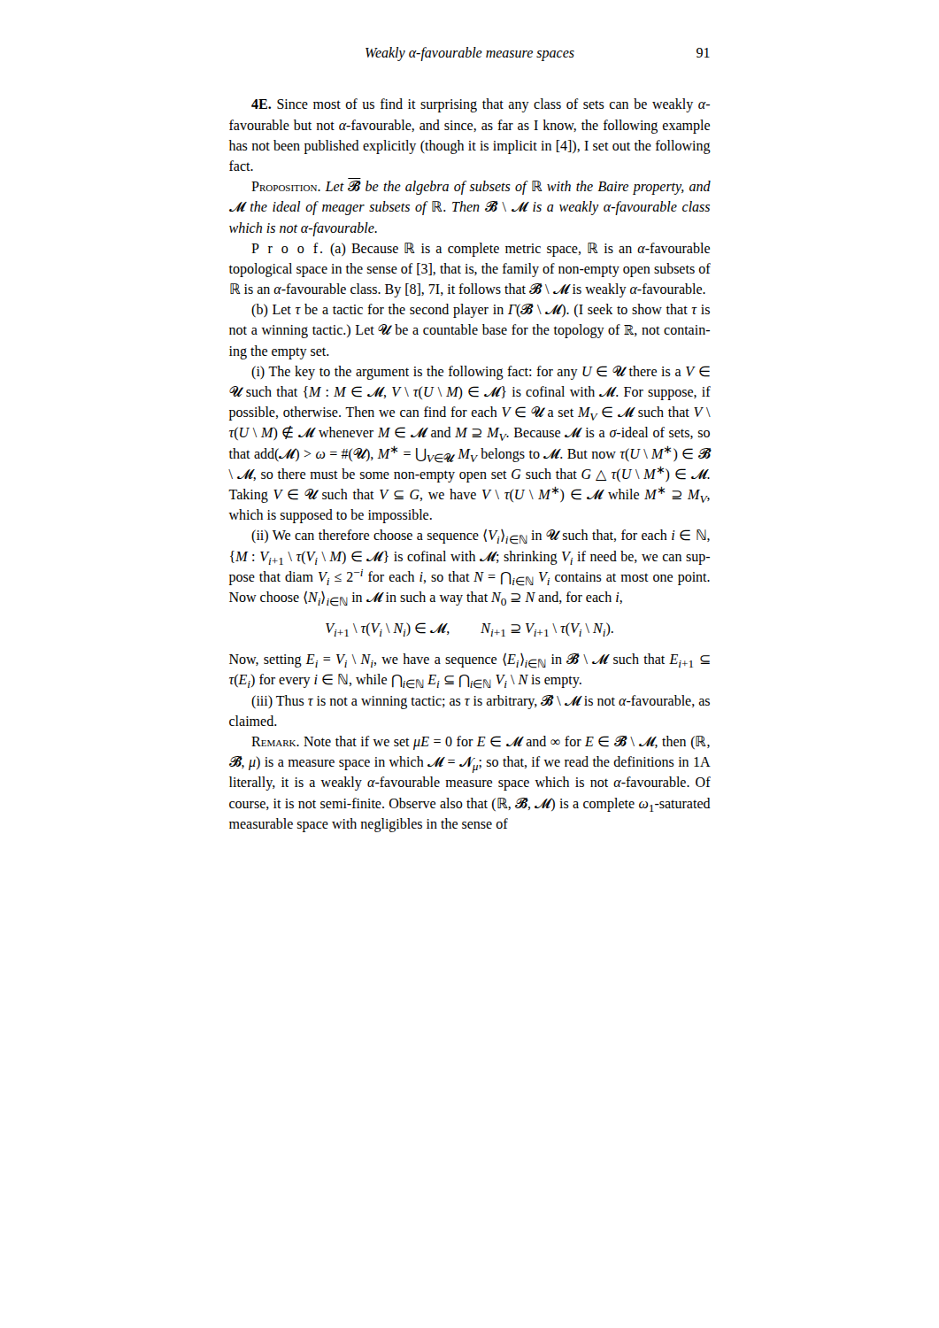Weakly α-favourable measure spaces 91
4E. Since most of us find it surprising that any class of sets can be weakly α-favourable but not α-favourable, and since, as far as I know, the following example has not been published explicitly (though it is implicit in [4]), I set out the following fact.
Proposition. Let 𝓑̂ be the algebra of subsets of ℝ with the Baire property, and 𝓜 the ideal of meager subsets of ℝ. Then 𝓑̂ \ 𝓜 is a weakly α-favourable class which is not α-favourable.
P r o o f. (a) Because ℝ is a complete metric space, ℝ is an α-favourable topological space in the sense of [3], that is, the family of non-empty open subsets of ℝ is an α-favourable class. By [8], 7I, it follows that 𝓑̂ \ 𝓜 is weakly α-favourable.
(b) Let τ be a tactic for the second player in Γ(𝓑̂ \ 𝓜). (I seek to show that τ is not a winning tactic.) Let 𝓤 be a countable base for the topology of ℝ, not containing the empty set.
(i) The key to the argument is the following fact: for any U ∈ 𝓤 there is a V ∈ 𝓤 such that {M : M ∈ 𝓜, V \ τ(U \ M) ∈ 𝓜} is cofinal with 𝓜. For suppose, if possible, otherwise. Then we can find for each V ∈ 𝓤 a set MV ∈ 𝓜 such that V \ τ(U \ M) ∉ 𝓜 whenever M ∈ 𝓜 and M ⊇ MV. Because 𝓜 is a σ-ideal of sets, so that add(𝓜) > ω = #(𝓤), M∗ = ⋃V∈𝓤 MV belongs to 𝓜. But now τ(U \ M∗) ∈ 𝓑̂ \ 𝓜, so there must be some non-empty open set G such that G △ τ(U \ M∗) ∈ 𝓜. Taking V ∈ 𝓤 such that V ⊆ G, we have V \ τ(U \ M∗) ∈ 𝓜 while M∗ ⊇ MV, which is supposed to be impossible.
(ii) We can therefore choose a sequence ⟨Vi⟩i∈ℕ in 𝓤 such that, for each i ∈ ℕ, {M : Vi+1 \ τ(Vi \ M) ∈ 𝓜} is cofinal with 𝓜; shrinking Vi if need be, we can suppose that diam Vi ≤ 2−i for each i, so that N = ⋂i∈ℕ Vi contains at most one point. Now choose ⟨Ni⟩i∈ℕ in 𝓜 in such a way that N0 ⊇ N and, for each i,
Vi+1 \ τ(Vi \ Ni) ∈ 𝓜, Ni+1 ⊇ Vi+1 \ τ(Vi \ Ni).
Now, setting Ei = Vi \ Ni, we have a sequence ⟨Ei⟩i∈ℕ in 𝓑̂ \ 𝓜 such that Ei+1 ⊆ τ(Ei) for every i ∈ ℕ, while ⋂i∈ℕ Ei ⊆ ⋂i∈ℕ Vi \ N is empty.
(iii) Thus τ is not a winning tactic; as τ is arbitrary, 𝓑̂ \ 𝓜 is not α-favourable, as claimed.
Remark. Note that if we set μE = 0 for E ∈ 𝓜 and ∞ for E ∈ 𝓑̂ \ 𝓜, then (ℝ, 𝓑̂, μ) is a measure space in which 𝓜 = 𝓝μ; so that, if we read the definitions in 1A literally, it is a weakly α-favourable measure space which is not α-favourable. Of course, it is not semi-finite. Observe also that (ℝ, 𝓑̂, 𝓜) is a complete ω1-saturated measurable space with negligibles in the sense of